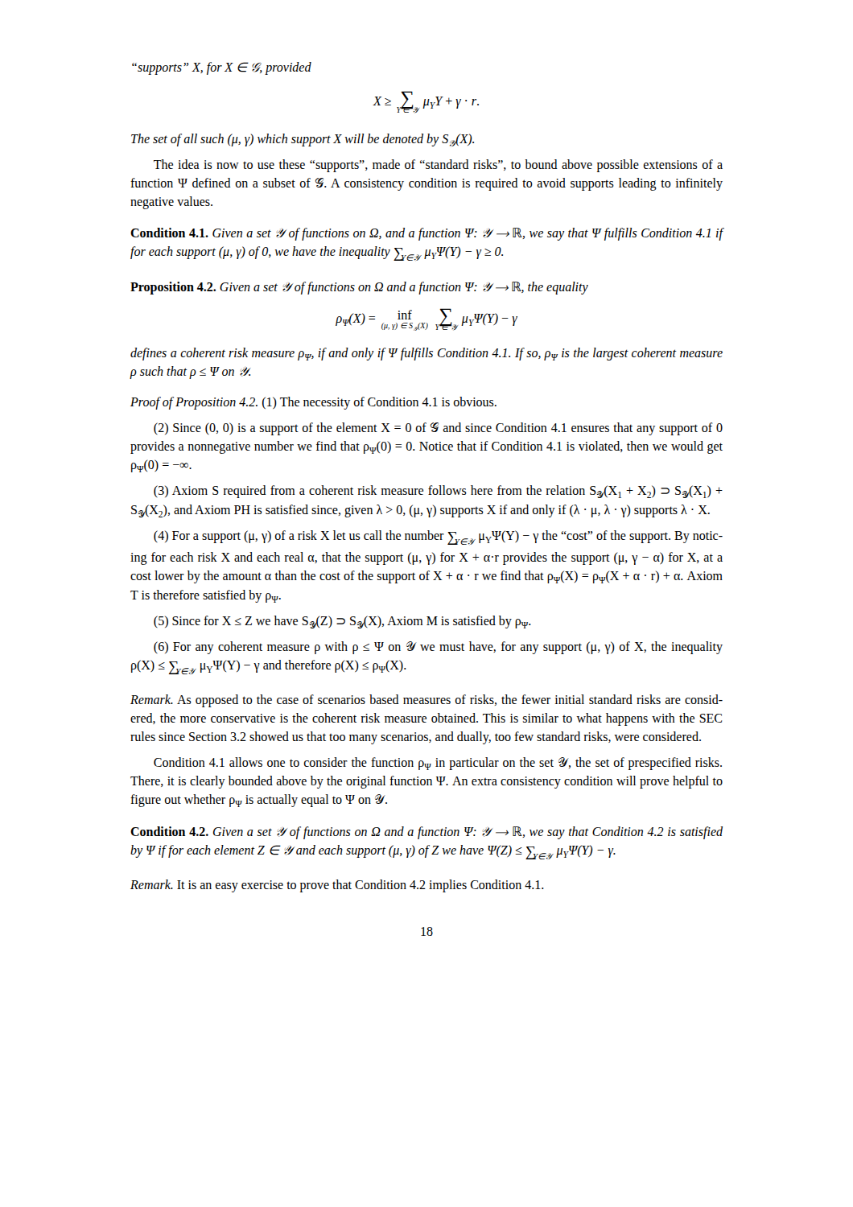“supports” X, for X ∈ 𝒢, provided
X ≥ ∑Y ∈ 𝒴 μYY + γ · r.
The set of all such (μ, γ) which support X will be denoted by S𝒴(X).
The idea is now to use these “supports”, made of “standard risks”, to bound above possible extensions of a function Ψ defined on a subset of 𝒢. A consistency condition is required to avoid supports leading to infinitely negative values.
Condition 4.1. Given a set 𝒴 of functions on Ω, and a function Ψ: 𝒴 ⟶ ℝ, we say that Ψ fulfills Condition 4.1 if for each support (μ, γ) of 0, we have the inequality ∑Y∈𝒴 μYΨ(Y) − γ ≥ 0.
Proposition 4.2. Given a set 𝒴 of functions on Ω and a function Ψ: 𝒴 ⟶ ℝ, the equality
ρΨ(X) = inf(μ, γ) ∈ S𝒴(X) ∑Y ∈ 𝒴 μYΨ(Y) − γ
defines a coherent risk measure ρΨ, if and only if Ψ fulfills Condition 4.1. If so, ρΨ is the largest coherent measure ρ such that ρ ≤ Ψ on 𝒴.
Proof of Proposition 4.2. (1) The necessity of Condition 4.1 is obvious.
(2) Since (0, 0) is a support of the element X = 0 of 𝒢 and since Condition 4.1 ensures that any support of 0 provides a nonnegative number we find that ρΨ(0) = 0. Notice that if Condition 4.1 is violated, then we would get ρΨ(0) = −∞.
(3) Axiom S required from a coherent risk measure follows here from the relation S𝒴(X1 + X2) ⊃ S𝒴(X1) + S𝒴(X2), and Axiom PH is satisfied since, given λ > 0, (μ, γ) supports X if and only if (λ · μ, λ · γ) supports λ · X.
(4) For a support (μ, γ) of a risk X let us call the number ∑Y∈𝒴 μYΨ(Y) − γ the “cost” of the support. By noticing for each risk X and each real α, that the support (μ, γ) for X + α·r provides the support (μ, γ − α) for X, at a cost lower by the amount α than the cost of the support of X + α · r we find that ρΨ(X) = ρΨ(X + α · r) + α. Axiom T is therefore satisfied by ρΨ.
(5) Since for X ≤ Z we have S𝒴(Z) ⊃ S𝒴(X), Axiom M is satisfied by ρΨ.
(6) For any coherent measure ρ with ρ ≤ Ψ on 𝒴 we must have, for any support (μ, γ) of X, the inequality ρ(X) ≤ ∑Y∈𝒴 μYΨ(Y) − γ and therefore ρ(X) ≤ ρΨ(X).
Remark. As opposed to the case of scenarios based measures of risks, the fewer initial standard risks are considered, the more conservative is the coherent risk measure obtained. This is similar to what happens with the SEC rules since Section 3.2 showed us that too many scenarios, and dually, too few standard risks, were considered.
Condition 4.1 allows one to consider the function ρΨ in particular on the set 𝒴, the set of prespecified risks. There, it is clearly bounded above by the original function Ψ. An extra consistency condition will prove helpful to figure out whether ρΨ is actually equal to Ψ on 𝒴.
Condition 4.2. Given a set 𝒴 of functions on Ω and a function Ψ: 𝒴 ⟶ ℝ, we say that Condition 4.2 is satisfied by Ψ if for each element Z ∈ 𝒴 and each support (μ, γ) of Z we have Ψ(Z) ≤ ∑Y∈𝒴 μYΨ(Y) − γ.
Remark. It is an easy exercise to prove that Condition 4.2 implies Condition 4.1.
18